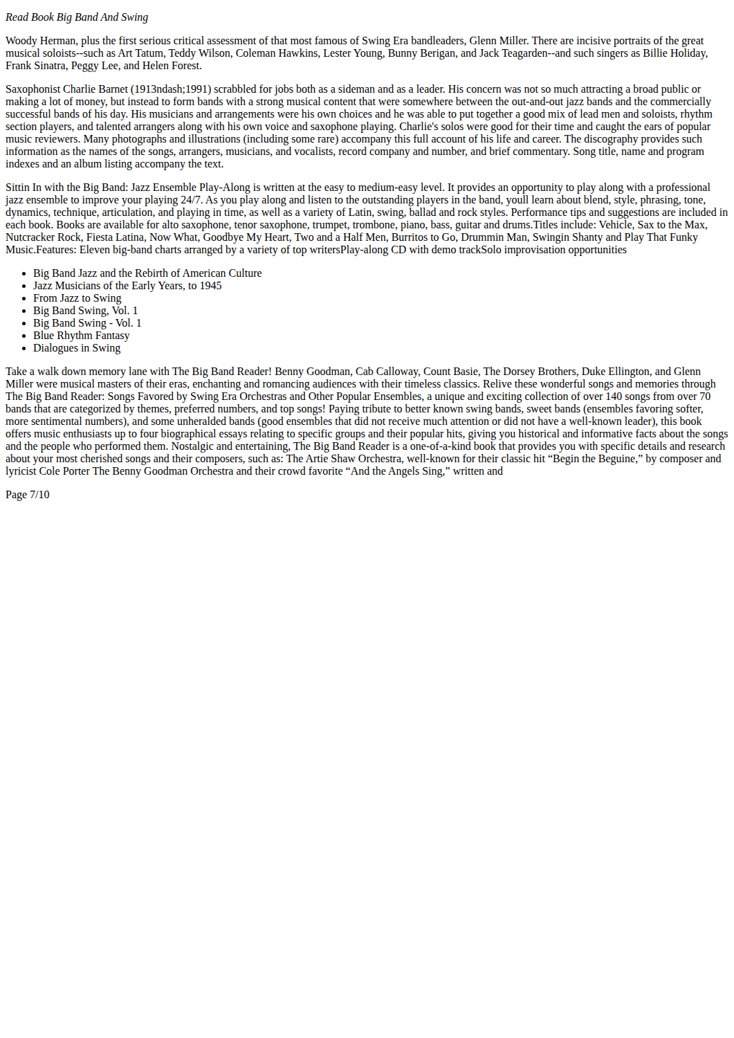Read Book Big Band And Swing
Woody Herman, plus the first serious critical assessment of that most famous of Swing Era bandleaders, Glenn Miller. There are incisive portraits of the great musical soloists--such as Art Tatum, Teddy Wilson, Coleman Hawkins, Lester Young, Bunny Berigan, and Jack Teagarden--and such singers as Billie Holiday, Frank Sinatra, Peggy Lee, and Helen Forest.
Saxophonist Charlie Barnet (1913ndash;1991) scrabbled for jobs both as a sideman and as a leader. His concern was not so much attracting a broad public or making a lot of money, but instead to form bands with a strong musical content that were somewhere between the out-and-out jazz bands and the commercially successful bands of his day. His musicians and arrangements were his own choices and he was able to put together a good mix of lead men and soloists, rhythm section players, and talented arrangers along with his own voice and saxophone playing. Charlie's solos were good for their time and caught the ears of popular music reviewers. Many photographs and illustrations (including some rare) accompany this full account of his life and career. The discography provides such information as the names of the songs, arrangers, musicians, and vocalists, record company and number, and brief commentary. Song title, name and program indexes and an album listing accompany the text.
Sittin In with the Big Band: Jazz Ensemble Play-Along is written at the easy to medium-easy level. It provides an opportunity to play along with a professional jazz ensemble to improve your playing 24/7. As you play along and listen to the outstanding players in the band, youll learn about blend, style, phrasing, tone, dynamics, technique, articulation, and playing in time, as well as a variety of Latin, swing, ballad and rock styles. Performance tips and suggestions are included in each book. Books are available for alto saxophone, tenor saxophone, trumpet, trombone, piano, bass, guitar and drums.Titles include: Vehicle, Sax to the Max, Nutcracker Rock, Fiesta Latina, Now What, Goodbye My Heart, Two and a Half Men, Burritos to Go, Drummin Man, Swingin Shanty and Play That Funky Music.Features: Eleven big-band charts arranged by a variety of top writersPlay-along CD with demo trackSolo improvisation opportunities
Big Band Jazz and the Rebirth of American Culture
Jazz Musicians of the Early Years, to 1945
From Jazz to Swing
Big Band Swing, Vol. 1
Big Band Swing - Vol. 1
Blue Rhythm Fantasy
Dialogues in Swing
Take a walk down memory lane with The Big Band Reader! Benny Goodman, Cab Calloway, Count Basie, The Dorsey Brothers, Duke Ellington, and Glenn Miller were musical masters of their eras, enchanting and romancing audiences with their timeless classics. Relive these wonderful songs and memories through The Big Band Reader: Songs Favored by Swing Era Orchestras and Other Popular Ensembles, a unique and exciting collection of over 140 songs from over 70 bands that are categorized by themes, preferred numbers, and top songs! Paying tribute to better known swing bands, sweet bands (ensembles favoring softer, more sentimental numbers), and some unheralded bands (good ensembles that did not receive much attention or did not have a well-known leader), this book offers music enthusiasts up to four biographical essays relating to specific groups and their popular hits, giving you historical and informative facts about the songs and the people who performed them. Nostalgic and entertaining, The Big Band Reader is a one-of-a-kind book that provides you with specific details and research about your most cherished songs and their composers, such as: The Artie Shaw Orchestra, well-known for their classic hit “Begin the Beguine,” by composer and lyricist Cole Porter The Benny Goodman Orchestra and their crowd favorite “And the Angels Sing,” written and
Page 7/10